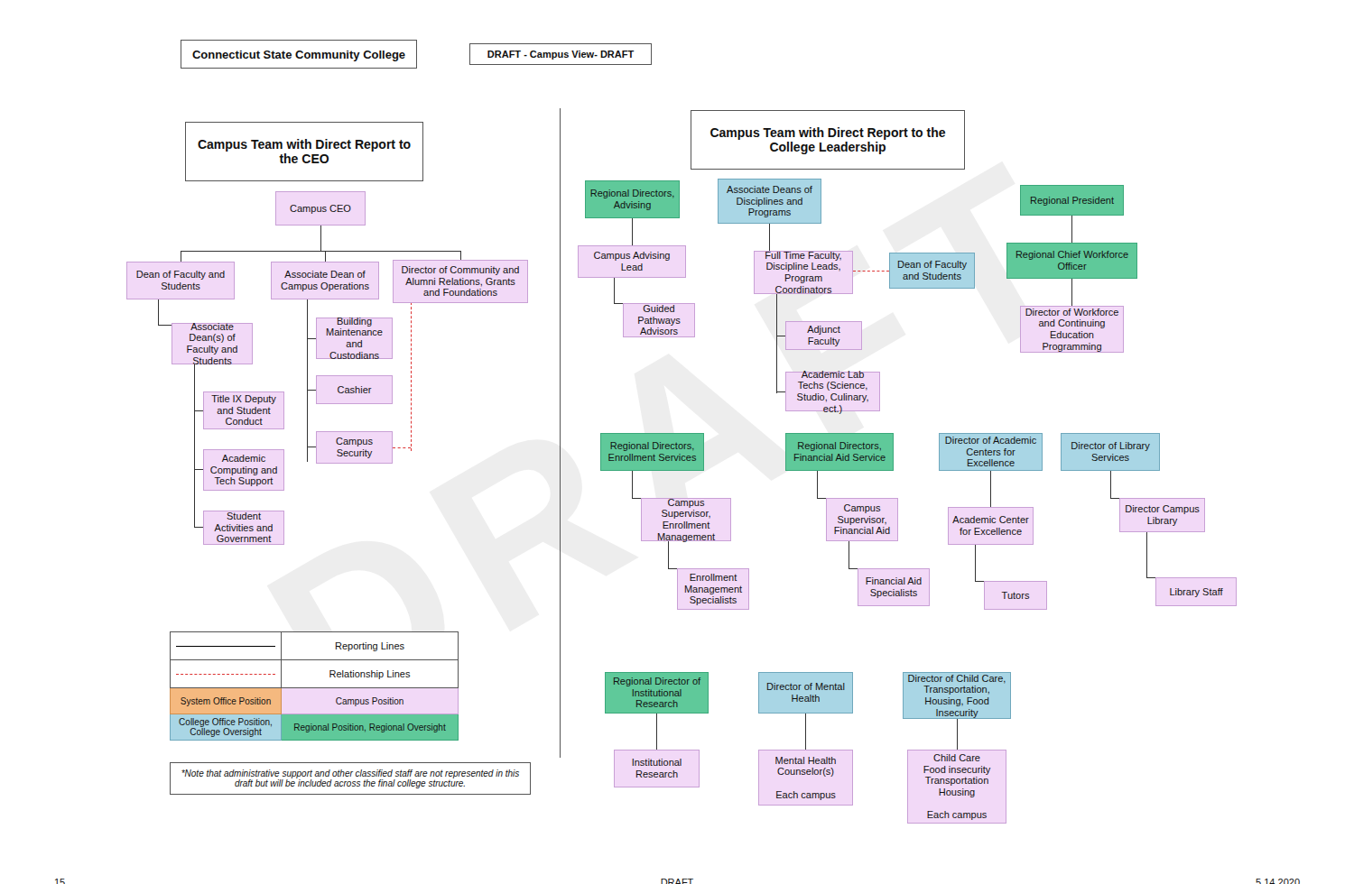DRAFT
Connecticut State Community College
DRAFT - Campus View- DRAFT
Campus Team with Direct Report to the CEO
Campus Team with Direct Report to the College Leadership
Campus CEO
Dean of Faculty and Students
Associate Dean of Campus Operations
Director of Community and Alumni Relations, Grants and Foundations
Associate Dean(s) of Faculty and Students
Title IX Deputy and Student Conduct
Academic Computing and Tech Support
Student Activities and Government
Building Maintenance and Custodians
Cashier
Campus Security
Regional Directors, Advising
Associate Deans of Disciplines and Programs
Regional President
Campus Advising Lead
Guided Pathways Advisors
Full Time Faculty, Discipline Leads, Program Coordinators
Dean of Faculty and Students
Adjunct Faculty
Academic Lab Techs (Science, Studio, Culinary, ect.)
Regional Chief Workforce Officer
Director of Workforce and Continuing Education Programming
Regional Directors, Enrollment Services
Regional Directors, Financial Aid Service
Director of Academic Centers for Excellence
Director of Library Services
Campus Supervisor, Enrollment Management
Enrollment Management Specialists
Campus Supervisor, Financial Aid
Financial Aid Specialists
Academic Center for Excellence
Tutors
Director Campus Library
Library Staff
Regional Director of Institutional Research
Director of Mental Health
Director of Child Care, Transportation, Housing, Food Insecurity
Institutional Research
Mental Health Counselor(s)
Each campus
Child Care
Food insecurity
Transportation
Housing
Each campus
| | Reporting Lines |
| | Relationship Lines |
| System Office Position | Campus Position |
| College Office Position, College Oversight | Regional Position, Regional Oversight |
*Note that administrative support and other classified staff are not represented in this draft but will be included across the final college structure.
15 DRAFT 5.14.2020